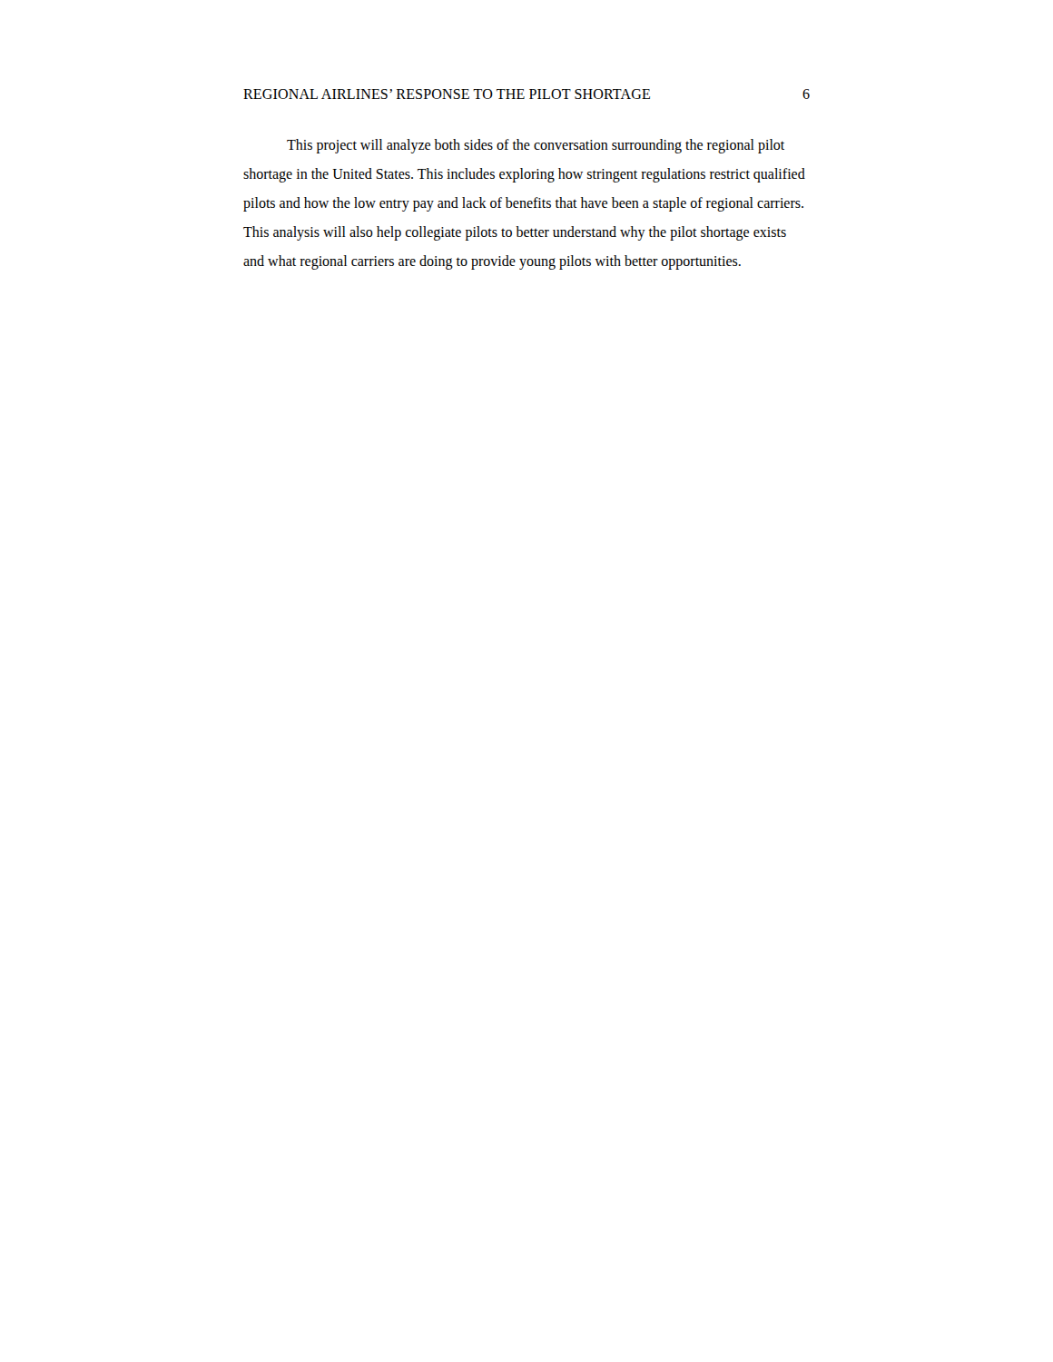Regional Airlines’ Response to the Pilot Shortage 6
This project will analyze both sides of the conversation surrounding the regional pilot shortage in the United States. This includes exploring how stringent regulations restrict qualified pilots and how the low entry pay and lack of benefits that have been a staple of regional carriers. This analysis will also help collegiate pilots to better understand why the pilot shortage exists and what regional carriers are doing to provide young pilots with better opportunities.